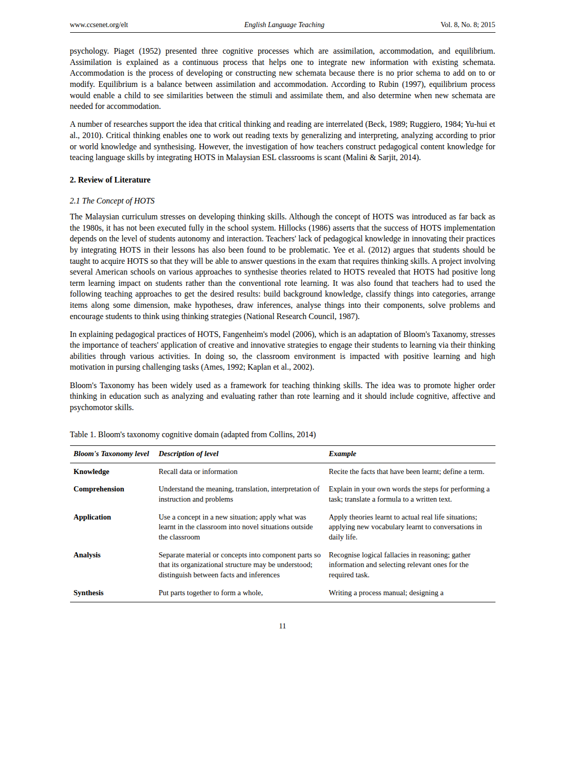www.ccsenet.org/elt English Language Teaching Vol. 8, No. 8; 2015
psychology. Piaget (1952) presented three cognitive processes which are assimilation, accommodation, and equilibrium. Assimilation is explained as a continuous process that helps one to integrate new information with existing schemata. Accommodation is the process of developing or constructing new schemata because there is no prior schema to add on to or modify. Equilibrium is a balance between assimilation and accommodation. According to Rubin (1997), equilibrium process would enable a child to see similarities between the stimuli and assimilate them, and also determine when new schemata are needed for accommodation.
A number of researches support the idea that critical thinking and reading are interrelated (Beck, 1989; Ruggiero, 1984; Yu-hui et al., 2010). Critical thinking enables one to work out reading texts by generalizing and interpreting, analyzing according to prior or world knowledge and synthesising. However, the investigation of how teachers construct pedagogical content knowledge for teacing language skills by integrating HOTS in Malaysian ESL classrooms is scant (Malini & Sarjit, 2014).
2. Review of Literature
2.1 The Concept of HOTS
The Malaysian curriculum stresses on developing thinking skills. Although the concept of HOTS was introduced as far back as the 1980s, it has not been executed fully in the school system. Hillocks (1986) asserts that the success of HOTS implementation depends on the level of students autonomy and interaction. Teachers' lack of pedagogical knowledge in innovating their practices by integrating HOTS in their lessons has also been found to be problematic. Yee et al. (2012) argues that students should be taught to acquire HOTS so that they will be able to answer questions in the exam that requires thinking skills. A project involving several American schools on various approaches to synthesise theories related to HOTS revealed that HOTS had positive long term learning impact on students rather than the conventional rote learning. It was also found that teachers had to used the following teaching approaches to get the desired results: build background knowledge, classify things into categories, arrange items along some dimension, make hypotheses, draw inferences, analyse things into their components, solve problems and encourage students to think using thinking strategies (National Research Council, 1987).
In explaining pedagogical practices of HOTS, Fangenheim's model (2006), which is an adaptation of Bloom's Taxanomy, stresses the importance of teachers' application of creative and innovative strategies to engage their students to learning via their thinking abilities through various activities. In doing so, the classroom environment is impacted with positive learning and high motivation in pursing challenging tasks (Ames, 1992; Kaplan et al., 2002).
Bloom's Taxonomy has been widely used as a framework for teaching thinking skills. The idea was to promote higher order thinking in education such as analyzing and evaluating rather than rote learning and it should include cognitive, affective and psychomotor skills.
Table 1. Bloom's taxonomy cognitive domain (adapted from Collins, 2014)
| Bloom's Taxonomy level | Description of level | Example |
| --- | --- | --- |
| Knowledge | Recall data or information | Recite the facts that have been learnt; define a term. |
| Comprehension | Understand the meaning, translation, interpretation of instruction and problems | Explain in your own words the steps for performing a task; translate a formula to a written text. |
| Application | Use a concept in a new situation; apply what was learnt in the classroom into novel situations outside the classroom | Apply theories learnt to actual real life situations; applying new vocabulary learnt to conversations in daily life. |
| Analysis | Separate material or concepts into component parts so that its organizational structure may be understood; distinguish between facts and inferences | Recognise logical fallacies in reasoning; gather information and selecting relevant ones for the required task. |
| Synthesis | Put parts together to form a whole, | Writing a process manual; designing a |
11